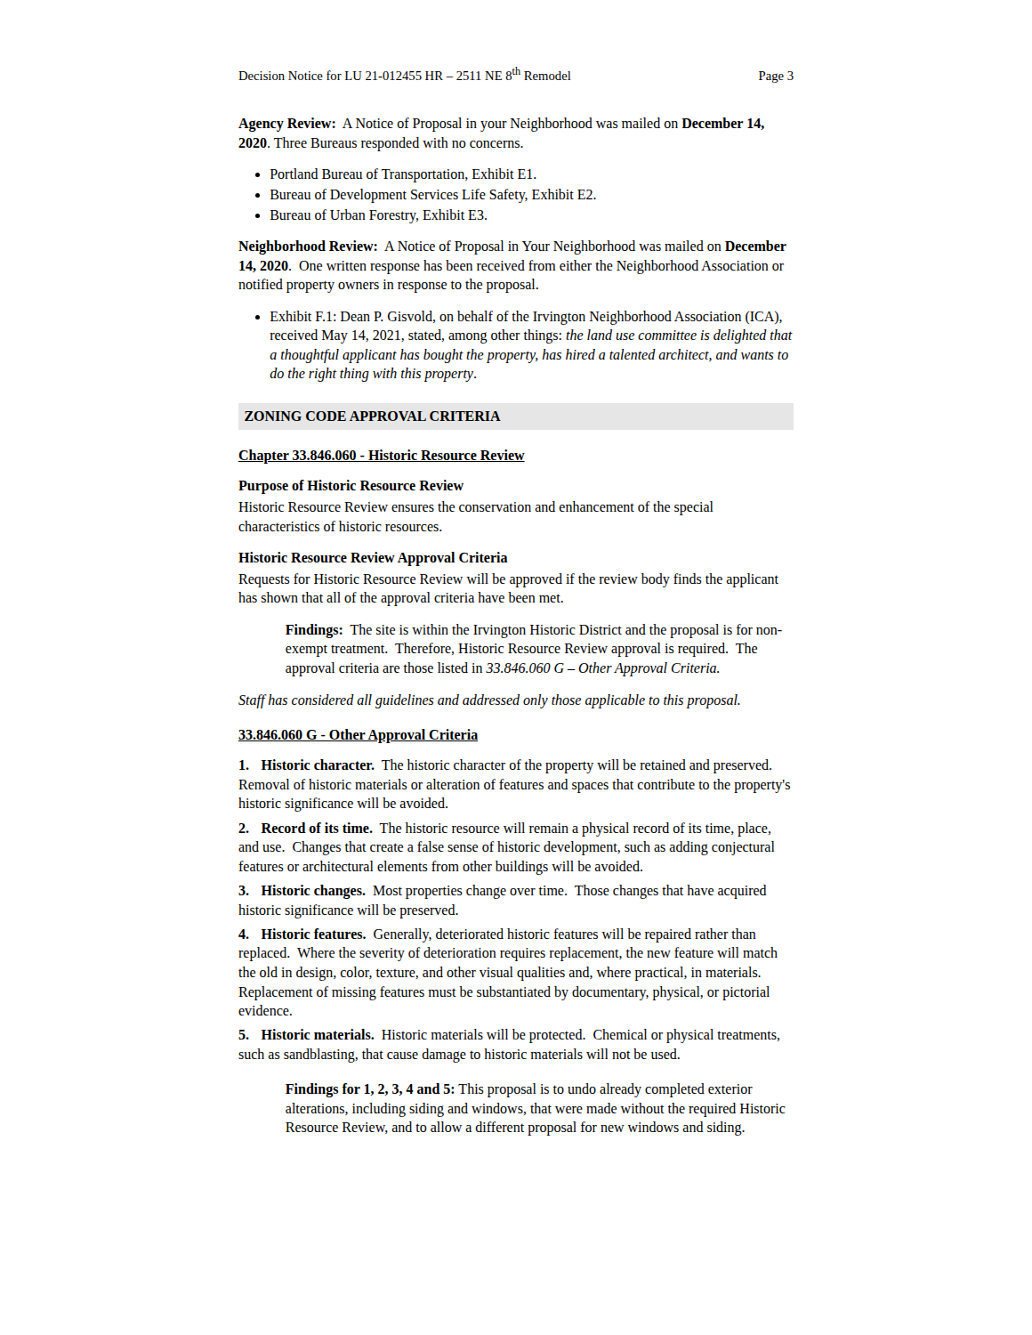Decision Notice for LU 21-012455 HR – 2511 NE 8th Remodel Page 3
Agency Review: A Notice of Proposal in your Neighborhood was mailed on December 14, 2020. Three Bureaus responded with no concerns.
Portland Bureau of Transportation, Exhibit E1.
Bureau of Development Services Life Safety, Exhibit E2.
Bureau of Urban Forestry, Exhibit E3.
Neighborhood Review: A Notice of Proposal in Your Neighborhood was mailed on December 14, 2020. One written response has been received from either the Neighborhood Association or notified property owners in response to the proposal.
Exhibit F.1: Dean P. Gisvold, on behalf of the Irvington Neighborhood Association (ICA), received May 14, 2021, stated, among other things: the land use committee is delighted that a thoughtful applicant has bought the property, has hired a talented architect, and wants to do the right thing with this property.
ZONING CODE APPROVAL CRITERIA
Chapter 33.846.060 - Historic Resource Review
Purpose of Historic Resource Review
Historic Resource Review ensures the conservation and enhancement of the special characteristics of historic resources.
Historic Resource Review Approval Criteria
Requests for Historic Resource Review will be approved if the review body finds the applicant has shown that all of the approval criteria have been met.
Findings: The site is within the Irvington Historic District and the proposal is for non-exempt treatment. Therefore, Historic Resource Review approval is required. The approval criteria are those listed in 33.846.060 G – Other Approval Criteria.
Staff has considered all guidelines and addressed only those applicable to this proposal.
33.846.060 G - Other Approval Criteria
1. Historic character. The historic character of the property will be retained and preserved. Removal of historic materials or alteration of features and spaces that contribute to the property's historic significance will be avoided.
2. Record of its time. The historic resource will remain a physical record of its time, place, and use. Changes that create a false sense of historic development, such as adding conjectural features or architectural elements from other buildings will be avoided.
3. Historic changes. Most properties change over time. Those changes that have acquired historic significance will be preserved.
4. Historic features. Generally, deteriorated historic features will be repaired rather than replaced. Where the severity of deterioration requires replacement, the new feature will match the old in design, color, texture, and other visual qualities and, where practical, in materials. Replacement of missing features must be substantiated by documentary, physical, or pictorial evidence.
5. Historic materials. Historic materials will be protected. Chemical or physical treatments, such as sandblasting, that cause damage to historic materials will not be used.
Findings for 1, 2, 3, 4 and 5: This proposal is to undo already completed exterior alterations, including siding and windows, that were made without the required Historic Resource Review, and to allow a different proposal for new windows and siding.